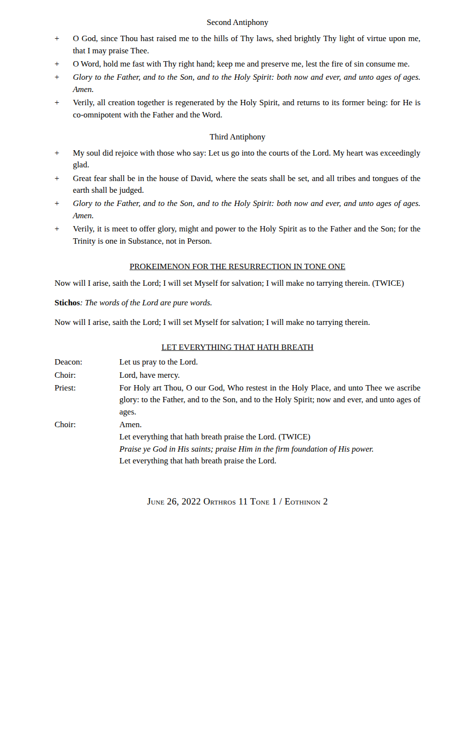Second Antiphony
O God, since Thou hast raised me to the hills of Thy laws, shed brightly Thy light of virtue upon me, that I may praise Thee.
O Word, hold me fast with Thy right hand; keep me and preserve me, lest the fire of sin consume me.
Glory to the Father, and to the Son, and to the Holy Spirit: both now and ever, and unto ages of ages. Amen.
Verily, all creation together is regenerated by the Holy Spirit, and returns to its former being: for He is co-omnipotent with the Father and the Word.
Third Antiphony
My soul did rejoice with those who say: Let us go into the courts of the Lord. My heart was exceedingly glad.
Great fear shall be in the house of David, where the seats shall be set, and all tribes and tongues of the earth shall be judged.
Glory to the Father, and to the Son, and to the Holy Spirit: both now and ever, and unto ages of ages. Amen.
Verily, it is meet to offer glory, might and power to the Holy Spirit as to the Father and the Son; for the Trinity is one in Substance, not in Person.
PROKEIMENON FOR THE RESURRECTION IN TONE ONE
Now will I arise, saith the Lord; I will set Myself for salvation; I will make no tarrying therein. (TWICE)
Stichos: The words of the Lord are pure words.
Now will I arise, saith the Lord; I will set Myself for salvation; I will make no tarrying therein.
LET EVERYTHING THAT HATH BREATH
| Deacon: | Let us pray to the Lord. |
| Choir: | Lord, have mercy. |
| Priest: | For Holy art Thou, O our God, Who restest in the Holy Place, and unto Thee we ascribe glory: to the Father, and to the Son, and to the Holy Spirit; now and ever, and unto ages of ages. |
| Choir: | Amen. Let everything that hath breath praise the Lord. (TWICE) Praise ye God in His saints; praise Him in the firm foundation of His power. Let everything that hath breath praise the Lord. |
June 26, 2022 Orthros 11 Tone 1 / Eothinon 2